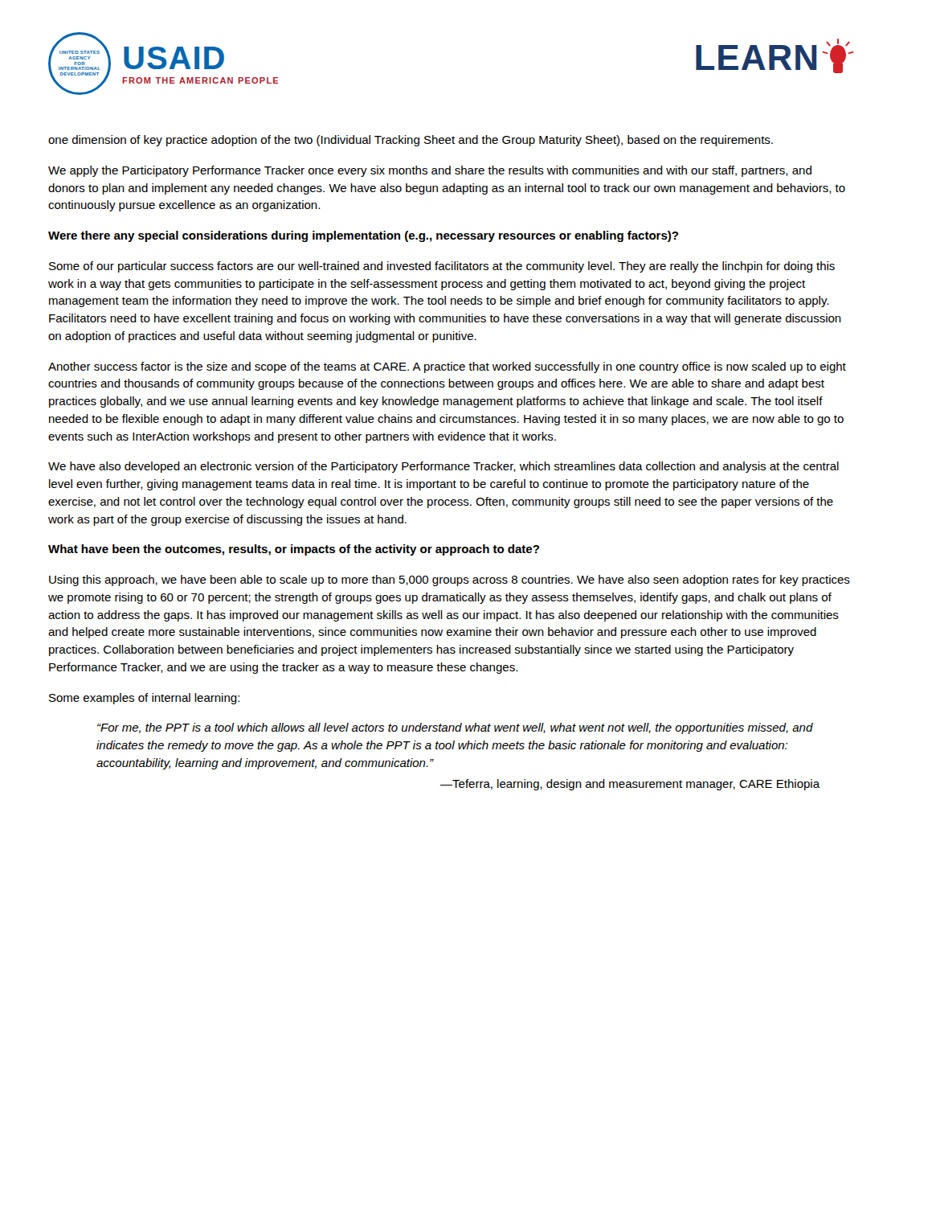UNITED STATES AGENCY
FOR
INTERNATIONAL
DEVELOPMENT
USAID
FROM THE AMERICAN PEOPLE
LEARN
one dimension of key practice adoption of the two (Individual Tracking Sheet and the Group Maturity Sheet), based on the requirements.
We apply the Participatory Performance Tracker once every six months and share the results with communities and with our staff, partners, and donors to plan and implement any needed changes. We have also begun adapting as an internal tool to track our own management and behaviors, to continuously pursue excellence as an organization.
Were there any special considerations during implementation (e.g., necessary resources or enabling factors)?
Some of our particular success factors are our well-trained and invested facilitators at the community level. They are really the linchpin for doing this work in a way that gets communities to participate in the self-assessment process and getting them motivated to act, beyond giving the project management team the information they need to improve the work. The tool needs to be simple and brief enough for community facilitators to apply. Facilitators need to have excellent training and focus on working with communities to have these conversations in a way that will generate discussion on adoption of practices and useful data without seeming judgmental or punitive.
Another success factor is the size and scope of the teams at CARE. A practice that worked successfully in one country office is now scaled up to eight countries and thousands of community groups because of the connections between groups and offices here. We are able to share and adapt best practices globally, and we use annual learning events and key knowledge management platforms to achieve that linkage and scale. The tool itself needed to be flexible enough to adapt in many different value chains and circumstances. Having tested it in so many places, we are now able to go to events such as InterAction workshops and present to other partners with evidence that it works.
We have also developed an electronic version of the Participatory Performance Tracker, which streamlines data collection and analysis at the central level even further, giving management teams data in real time. It is important to be careful to continue to promote the participatory nature of the exercise, and not let control over the technology equal control over the process. Often, community groups still need to see the paper versions of the work as part of the group exercise of discussing the issues at hand.
What have been the outcomes, results, or impacts of the activity or approach to date?
Using this approach, we have been able to scale up to more than 5,000 groups across 8 countries. We have also seen adoption rates for key practices we promote rising to 60 or 70 percent; the strength of groups goes up dramatically as they assess themselves, identify gaps, and chalk out plans of action to address the gaps. It has improved our management skills as well as our impact. It has also deepened our relationship with the communities and helped create more sustainable interventions, since communities now examine their own behavior and pressure each other to use improved practices. Collaboration between beneficiaries and project implementers has increased substantially since we started using the Participatory Performance Tracker, and we are using the tracker as a way to measure these changes.
Some examples of internal learning:
“For me, the PPT is a tool which allows all level actors to understand what went well, what went not well, the opportunities missed, and indicates the remedy to move the gap. As a whole the PPT is a tool which meets the basic rationale for monitoring and evaluation: accountability, learning and improvement, and communication.”
—Teferra, learning, design and measurement manager, CARE Ethiopia